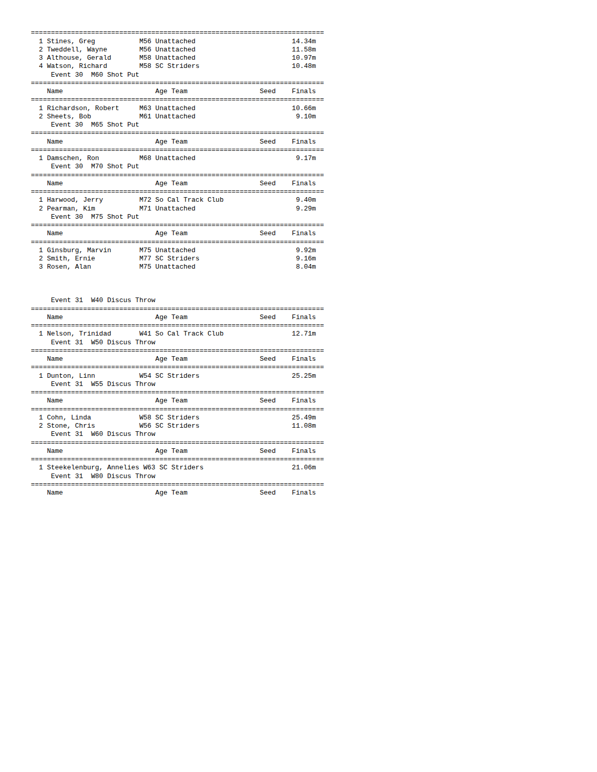=========================================================================
  1 Stines, Greg           M56 Unattached                        14.34m
  2 Tweddell, Wayne        M56 Unattached                        11.58m
  3 Althouse, Gerald       M58 Unattached                        10.97m
  4 Watson, Richard        M58 SC Striders                       10.48m
     Event 30  M60 Shot Put
=========================================================================
    Name                       Age Team                  Seed    Finals
=========================================================================
  1 Richardson, Robert     M63 Unattached                        10.66m
  2 Sheets, Bob            M61 Unattached                         9.10m
     Event 30  M65 Shot Put
=========================================================================
    Name                       Age Team                  Seed    Finals
=========================================================================
  1 Damschen, Ron          M68 Unattached                         9.17m
     Event 30  M70 Shot Put
=========================================================================
    Name                       Age Team                  Seed    Finals
=========================================================================
  1 Harwood, Jerry         M72 So Cal Track Club                  9.40m
  2 Pearman, Kim           M71 Unattached                         9.29m
     Event 30  M75 Shot Put
=========================================================================
    Name                       Age Team                  Seed    Finals
=========================================================================
  1 Ginsburg, Marvin       M75 Unattached                         9.92m
  2 Smith, Ernie           M77 SC Striders                        9.16m
  3 Rosen, Alan            M75 Unattached                         8.04m



     Event 31  W40 Discus Throw
=========================================================================
    Name                       Age Team                  Seed    Finals
=========================================================================
  1 Nelson, Trinidad       W41 So Cal Track Club                 12.71m
     Event 31  W50 Discus Throw
=========================================================================
    Name                       Age Team                  Seed    Finals
=========================================================================
  1 Dunton, Linn           W54 SC Striders                       25.25m
     Event 31  W55 Discus Throw
=========================================================================
    Name                       Age Team                  Seed    Finals
=========================================================================
  1 Cohn, Linda            W58 SC Striders                       25.49m
  2 Stone, Chris           W56 SC Striders                       11.08m
     Event 31  W60 Discus Throw
=========================================================================
    Name                       Age Team                  Seed    Finals
=========================================================================
  1 Steekelenburg, Annelies W63 SC Striders                      21.06m
     Event 31  W80 Discus Throw
=========================================================================
    Name                       Age Team                  Seed    Finals